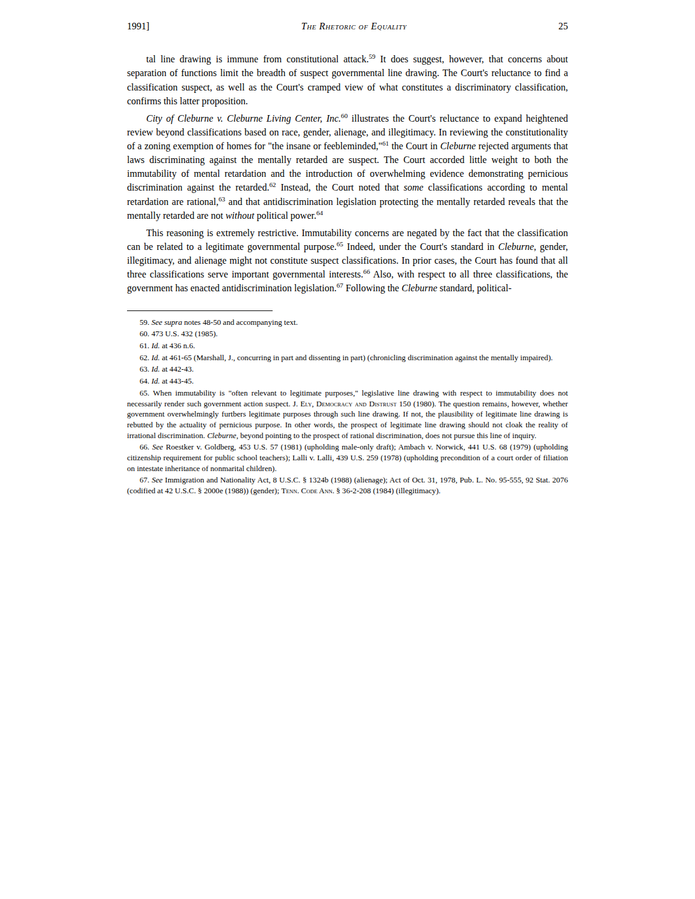1991] The Rhetoric of Equality 25
tal line drawing is immune from constitutional attack.59 It does suggest, however, that concerns about separation of functions limit the breadth of suspect governmental line drawing. The Court's reluctance to find a classification suspect, as well as the Court's cramped view of what constitutes a discriminatory classification, confirms this latter proposition.
City of Cleburne v. Cleburne Living Center, Inc.60 illustrates the Court's reluctance to expand heightened review beyond classifications based on race, gender, alienage, and illegitimacy. In reviewing the constitutionality of a zoning exemption of homes for "the insane or feebleminded,"61 the Court in Cleburne rejected arguments that laws discriminating against the mentally retarded are suspect. The Court accorded little weight to both the immutability of mental retardation and the introduction of overwhelming evidence demonstrating pernicious discrimination against the retarded.62 Instead, the Court noted that some classifications according to mental retardation are rational,63 and that antidiscrimination legislation protecting the mentally retarded reveals that the mentally retarded are not without political power.64
This reasoning is extremely restrictive. Immutability concerns are negated by the fact that the classification can be related to a legitimate governmental purpose.65 Indeed, under the Court's standard in Cleburne, gender, illegitimacy, and alienage might not constitute suspect classifications. In prior cases, the Court has found that all three classifications serve important governmental interests.66 Also, with respect to all three classifications, the government has enacted antidiscrimination legislation.67 Following the Cleburne standard, political-
See supra notes 48-50 and accompanying text.
473 U.S. 432 (1985).
Id. at 436 n.6.
Id. at 461-65 (Marshall, J., concurring in part and dissenting in part) (chronicling discrimination against the mentally impaired).
Id. at 442-43.
Id. at 443-45.
When immutability is "often relevant to legitimate purposes," legislative line drawing with respect to immutability does not necessarily render such government action suspect. J. Ely, Democracy and Distrust 150 (1980). The question remains, however, whether government overwhelmingly furtbers legitimate purposes through such line drawing. If not, the plausibility of legitimate line drawing is rebutted by the actuality of pernicious purpose. In other words, the prospect of legitimate line drawing should not cloak the reality of irrational discrimination. Cleburne, beyond pointing to the prospect of rational discrimination, does not pursue this line of inquiry.
See Roestker v. Goldberg, 453 U.S. 57 (1981) (upholding male-only draft); Ambach v. Norwick, 441 U.S. 68 (1979) (upholding citizenship requirement for public school teachers); Lalli v. Lalli, 439 U.S. 259 (1978) (upholding precondition of a court order of filiation on intestate inheritance of nonmarital children).
See Immigration and Nationality Act, 8 U.S.C. § 1324b (1988) (alienage); Act of Oct. 31, 1978, Pub. L. No. 95-555, 92 Stat. 2076 (codified at 42 U.S.C. § 2000e (1988)) (gender); Tenn. Code Ann. § 36-2-208 (1984) (illegitimacy).